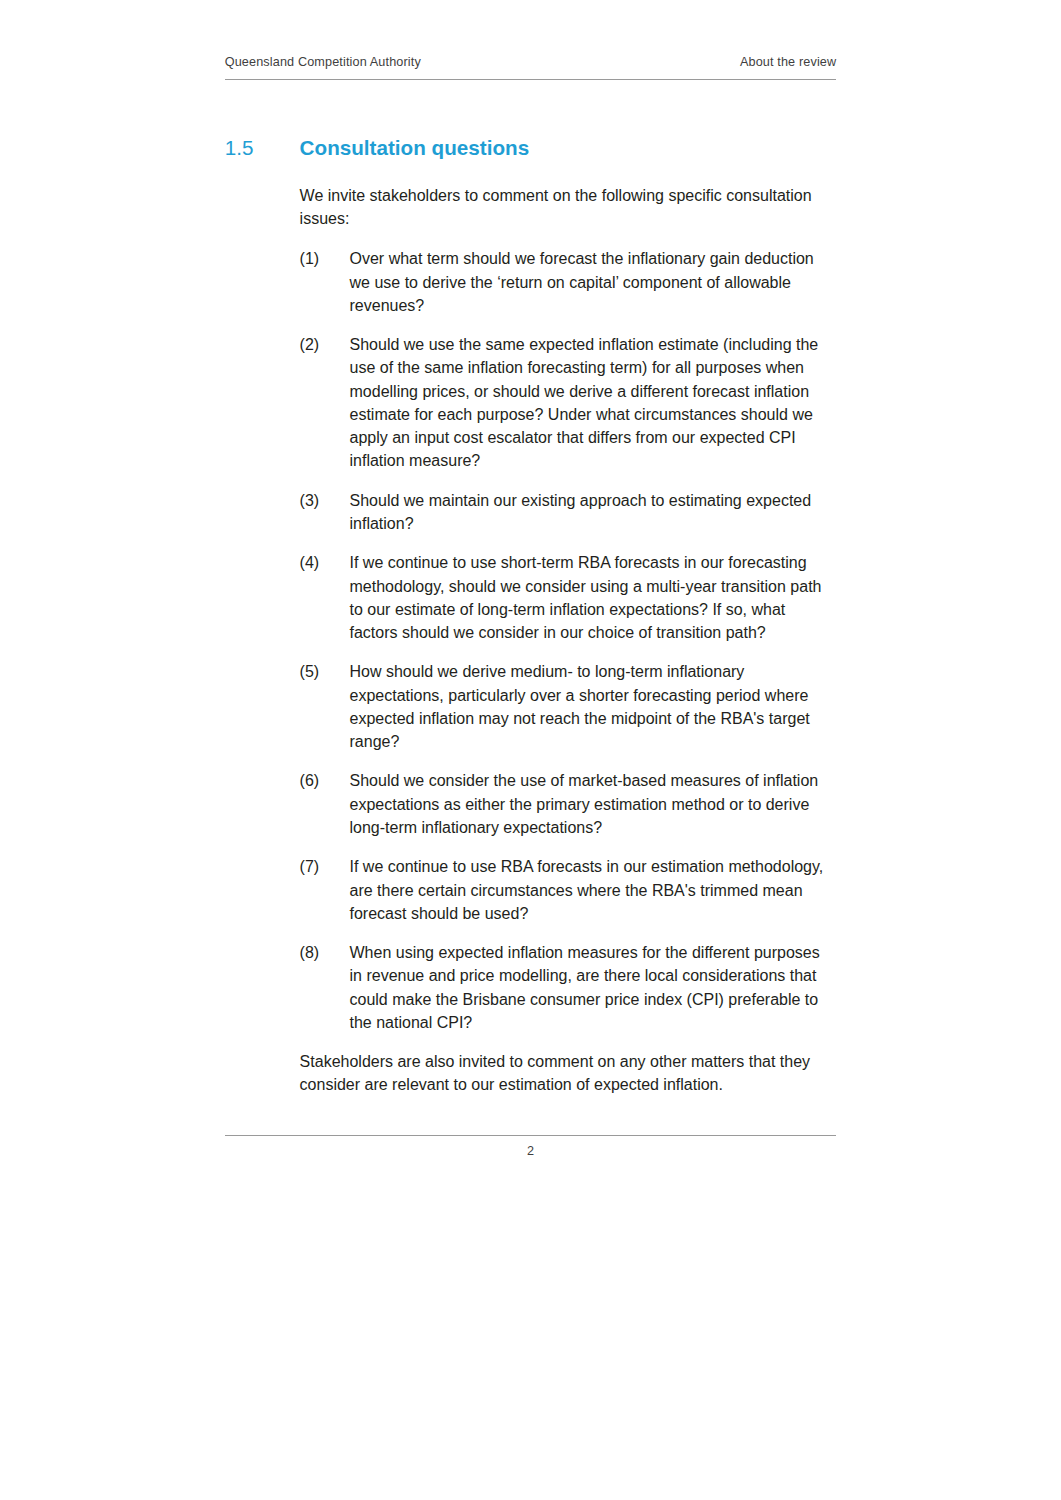Queensland Competition Authority
About the review
1.5
Consultation questions
We invite stakeholders to comment on the following specific consultation issues:
(1) Over what term should we forecast the inflationary gain deduction we use to derive the ‘return on capital’ component of allowable revenues?
(2) Should we use the same expected inflation estimate (including the use of the same inflation forecasting term) for all purposes when modelling prices, or should we derive a different forecast inflation estimate for each purpose? Under what circumstances should we apply an input cost escalator that differs from our expected CPI inflation measure?
(3) Should we maintain our existing approach to estimating expected inflation?
(4) If we continue to use short-term RBA forecasts in our forecasting methodology, should we consider using a multi-year transition path to our estimate of long-term inflation expectations? If so, what factors should we consider in our choice of transition path?
(5) How should we derive medium- to long-term inflationary expectations, particularly over a shorter forecasting period where expected inflation may not reach the midpoint of the RBA's target range?
(6) Should we consider the use of market-based measures of inflation expectations as either the primary estimation method or to derive long-term inflationary expectations?
(7) If we continue to use RBA forecasts in our estimation methodology, are there certain circumstances where the RBA's trimmed mean forecast should be used?
(8) When using expected inflation measures for the different purposes in revenue and price modelling, are there local considerations that could make the Brisbane consumer price index (CPI) preferable to the national CPI?
Stakeholders are also invited to comment on any other matters that they consider are relevant to our estimation of expected inflation.
2